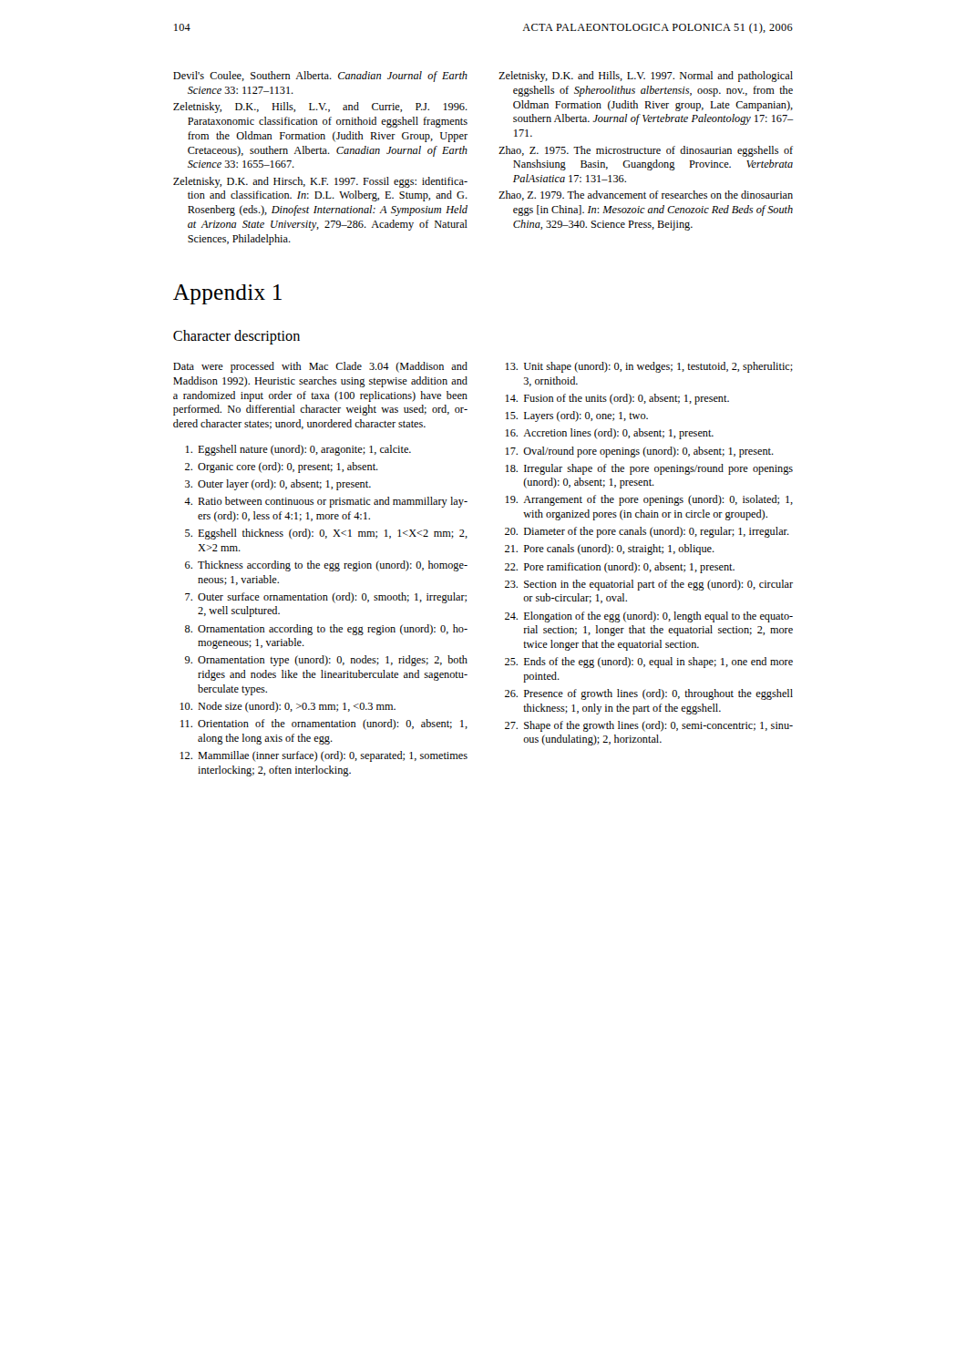104 ACTA PALAEONTOLOGICA POLONICA 51 (1), 2006
Devil's Coulee, Southern Alberta. Canadian Journal of Earth Science 33: 1127–1131.
Zeletnisky, D.K., Hills, L.V., and Currie, P.J. 1996. Parataxonomic classification of ornithoid eggshell fragments from the Oldman Formation (Judith River Group, Upper Cretaceous), southern Alberta. Canadian Journal of Earth Science 33: 1655–1667.
Zeletnisky, D.K. and Hirsch, K.F. 1997. Fossil eggs: identification and classification. In: D.L. Wolberg, E. Stump, and G. Rosenberg (eds.), Dinofest International: A Symposium Held at Arizona State University, 279–286. Academy of Natural Sciences, Philadelphia.
Zeletnisky, D.K. and Hills, L.V. 1997. Normal and pathological eggshells of Spheroolithus albertensis, oosp. nov., from the Oldman Formation (Judith River group, Late Campanian), southern Alberta. Journal of Vertebrate Paleontology 17: 167–171.
Zhao, Z. 1975. The microstructure of dinosaurian eggshells of Nanshsiung Basin, Guangdong Province. Vertebrata PalAsiatica 17: 131–136.
Zhao, Z. 1979. The advancement of researches on the dinosaurian eggs [in China]. In: Mesozoic and Cenozoic Red Beds of South China, 329–340. Science Press, Beijing.
Appendix 1
Character description
Data were processed with Mac Clade 3.04 (Maddison and Maddison 1992). Heuristic searches using stepwise addition and a randomized input order of taxa (100 replications) have been performed. No differential character weight was used; ord, ordered character states; unord, unordered character states.
Eggshell nature (unord): 0, aragonite; 1, calcite.
Organic core (ord): 0, present; 1, absent.
Outer layer (ord): 0, absent; 1, present.
Ratio between continuous or prismatic and mammillary layers (ord): 0, less of 4:1; 1, more of 4:1.
Eggshell thickness (ord): 0, X<1 mm; 1, 1<X<2 mm; 2, X>2 mm.
Thickness according to the egg region (unord): 0, homogeneous; 1, variable.
Outer surface ornamentation (ord): 0, smooth; 1, irregular; 2, well sculptured.
Ornamentation according to the egg region (unord): 0, homogeneous; 1, variable.
Ornamentation type (unord): 0, nodes; 1, ridges; 2, both ridges and nodes like the linearituberculate and sagenotuberculate types.
Node size (unord): 0, >0.3 mm; 1, <0.3 mm.
Orientation of the ornamentation (unord): 0, absent; 1, along the long axis of the egg.
Mammillae (inner surface) (ord): 0, separated; 1, sometimes interlocking; 2, often interlocking.
Unit shape (unord): 0, in wedges; 1, testutoid, 2, spherulitic; 3, ornithoid.
Fusion of the units (ord): 0, absent; 1, present.
Layers (ord): 0, one; 1, two.
Accretion lines (ord): 0, absent; 1, present.
Oval/round pore openings (unord): 0, absent; 1, present.
Irregular shape of the pore openings/round pore openings (unord): 0, absent; 1, present.
Arrangement of the pore openings (unord): 0, isolated; 1, with organized pores (in chain or in circle or grouped).
Diameter of the pore canals (unord): 0, regular; 1, irregular.
Pore canals (unord): 0, straight; 1, oblique.
Pore ramification (unord): 0, absent; 1, present.
Section in the equatorial part of the egg (unord): 0, circular or sub-circular; 1, oval.
Elongation of the egg (unord): 0, length equal to the equatorial section; 1, longer that the equatorial section; 2, more twice longer that the equatorial section.
Ends of the egg (unord): 0, equal in shape; 1, one end more pointed.
Presence of growth lines (ord): 0, throughout the eggshell thickness; 1, only in the part of the eggshell.
Shape of the growth lines (ord): 0, semi-concentric; 1, sinuous (undulating); 2, horizontal.